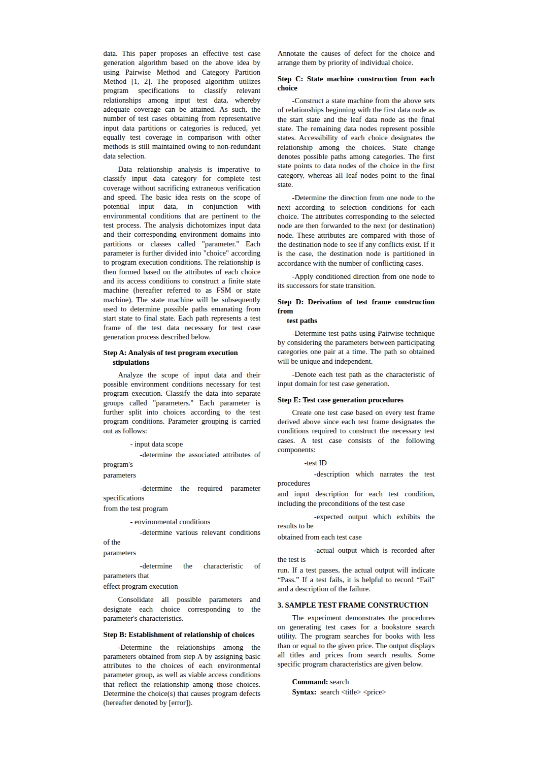data. This paper proposes an effective test case generation algorithm based on the above idea by using Pairwise Method and Category Partition Method [1, 2]. The proposed algorithm utilizes program specifications to classify relevant relationships among input test data, whereby adequate coverage can be attained. As such, the number of test cases obtaining from representative input data partitions or categories is reduced, yet equally test coverage in comparison with other methods is still maintained owing to non-redundant data selection.
Data relationship analysis is imperative to classify input data category for complete test coverage without sacrificing extraneous verification and speed. The basic idea rests on the scope of potential input data, in conjunction with environmental conditions that are pertinent to the test process. The analysis dichotomizes input data and their corresponding environment domains into partitions or classes called "parameter." Each parameter is further divided into "choice" according to program execution conditions. The relationship is then formed based on the attributes of each choice and its access conditions to construct a finite state machine (hereafter referred to as FSM or state machine). The state machine will be subsequently used to determine possible paths emanating from start state to final state. Each path represents a test frame of the test data necessary for test case generation process described below.
Step A: Analysis of test program execution
stipulations
Analyze the scope of input data and their possible environment conditions necessary for test program execution. Classify the data into separate groups called "parameters." Each parameter is further split into choices according to the test program conditions. Parameter grouping is carried out as follows:
- input data scope
-determine the associated attributes of program's
parameters
-determine the required parameter specifications
from the test program
- environmental conditions
-determine various relevant conditions of the
parameters
-determine the characteristic of parameters that
effect program execution
Consolidate all possible parameters and designate each choice corresponding to the parameter's characteristics.
Step B: Establishment of relationship of choices
-Determine the relationships among the parameters obtained from step A by assigning basic attributes to the choices of each environmental parameter group, as well as viable access conditions that reflect the relationship among those choices. Determine the choice(s) that causes program defects (hereafter denoted by [error]).
Annotate the causes of defect for the choice and arrange them by priority of individual choice.
Step C: State machine construction from each choice
-Construct a state machine from the above sets of relationships beginning with the first data node as the start state and the leaf data node as the final state. The remaining data nodes represent possible states. Accessibility of each choice designates the relationship among the choices. State change denotes possible paths among categories. The first state points to data nodes of the choice in the first category, whereas all leaf nodes point to the final state.
-Determine the direction from one node to the next according to selection conditions for each choice. The attributes corresponding to the selected node are then forwarded to the next (or destination) node. These attributes are compared with those of the destination node to see if any conflicts exist. If it is the case, the destination node is partitioned in accordance with the number of conflicting cases.
-Apply conditioned direction from one node to its successors for state transition.
Step D: Derivation of test frame construction from
test paths
-Determine test paths using Pairwise technique by considering the parameters between participating categories one pair at a time. The path so obtained will be unique and independent.
-Denote each test path as the characteristic of input domain for test case generation.
Step E: Test case generation procedures
Create one test case based on every test frame derived above since each test frame designates the conditions required to construct the necessary test cases. A test case consists of the following components:
-test ID
-description which narrates the test procedures
and input description for each test condition, including the preconditions of the test case
-expected output which exhibits the results to be
obtained from each test case
-actual output which is recorded after the test is
run. If a test passes, the actual output will indicate “Pass.” If a test fails, it is helpful to record “Fail” and a description of the failure.
3. SAMPLE TEST FRAME CONSTRUCTION
The experiment demonstrates the procedures on generating test cases for a bookstore search utility. The program searches for books with less than or equal to the given price. The output displays all titles and prices from search results. Some specific program characteristics are given below.
Command: search
Syntax: search <title> <price>